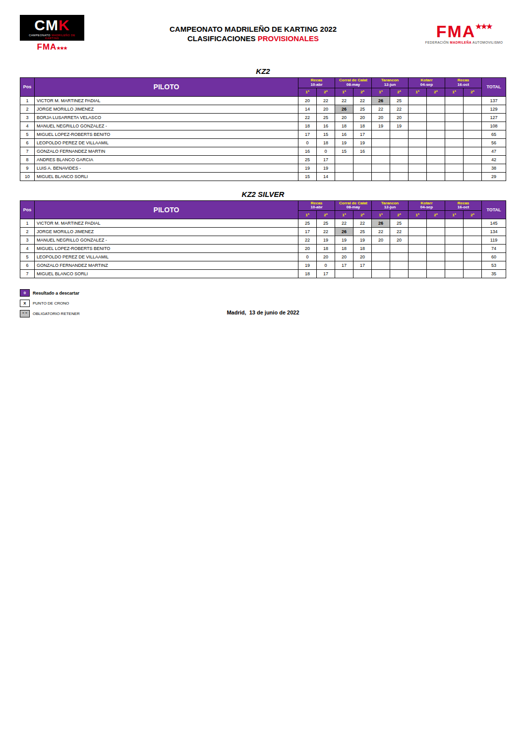CMK
CAMPEONATO MADRILEÑO DE KARTING
FMA★★★
CAMPEONATO MADRILEÑO DE KARTING 2022
CLASIFICACIONES PROVISIONALES
FMA★★★
FEDERACIÓN MADRILEÑA AUTOMOVILISMO
KZ2
| Pos | PILOTO | Recas 10-abr | Corral de Calat 08-may | Tarancon 12-jun | Kotarr 04-sep | Recas 16-oct | TOTAL |
| --- | --- | --- | --- | --- | --- | --- | --- |
| 1ª | 2ª | 1ª | 2ª | 1ª | 2ª | 1ª | 2ª | 1ª | 2ª |
| 1 | VICTOR M. MARTINEZ PADIAL | 20 | 22 | 22 | 22 | 26 | 25 | | | | | 137 |
| 2 | JORGE MORILLO JIMENEZ | 14 | 20 | 26 | 25 | 22 | 22 | | | | | 129 |
| 3 | BORJA LUSARRETA VELASCO | 22 | 25 | 20 | 20 | 20 | 20 | | | | | 127 |
| 4 | MANUEL NEGRILLO GONZALEZ - | 18 | 16 | 18 | 18 | 19 | 19 | | | | | 108 |
| 5 | MIGUEL LOPEZ-ROBERTS BENITO | 17 | 15 | 16 | 17 | | | | | | | 65 |
| 6 | LEOPOLDO PEREZ DE VILLAAMIL | 0 | 18 | 19 | 19 | | | | | | | 56 |
| 7 | GONZALO FERNANDEZ MARTIN | 16 | 0 | 15 | 16 | | | | | | | 47 |
| 8 | ANDRES BLANCO GARCIA | 25 | 17 | | | | | | | | | 42 |
| 9 | LUIS A. BENAVIDES - | 19 | 19 | | | | | | | | | 38 |
| 10 | MIGUEL BLANCO SORLI | 15 | 14 | | | | | | | | | 29 |
KZ2 SILVER
| Pos | PILOTO | Recas 10-abr | Corral de Calat 08-may | Tarancon 12-jun | Kotarr 04-sep | Recas 16-oct | TOTAL |
| --- | --- | --- | --- | --- | --- | --- | --- |
| 1ª | 2ª | 1ª | 2ª | 1ª | 2ª | 1ª | 2ª | 1ª | 2ª |
| 1 | VICTOR M. MARTINEZ PADIAL | 25 | 25 | 22 | 22 | 26 | 25 | | | | | 145 |
| 2 | JORGE MORILLO JIMENEZ | 17 | 22 | 26 | 25 | 22 | 22 | | | | | 134 |
| 3 | MANUEL NEGRILLO GONZALEZ - | 22 | 19 | 19 | 19 | 20 | 20 | | | | | 119 |
| 4 | MIGUEL LOPEZ-ROBERTS BENITO | 20 | 18 | 18 | 18 | | | | | | | 74 |
| 5 | LEOPOLDO PEREZ DE VILLAAMIL | 0 | 20 | 20 | 20 | | | | | | | 60 |
| 6 | GONZALO FERNANDEZ MARTINZ | 19 | 0 | 17 | 17 | | | | | | | 53 |
| 7 | MIGUEL BLANCO SORLI | 18 | 17 | | | | | | | | | 35 |
0
Resultado a descartar
X
PUNTO DE CRONO
" "
OBLIGATORIO RETENER
Madrid, 13 de junio de 2022